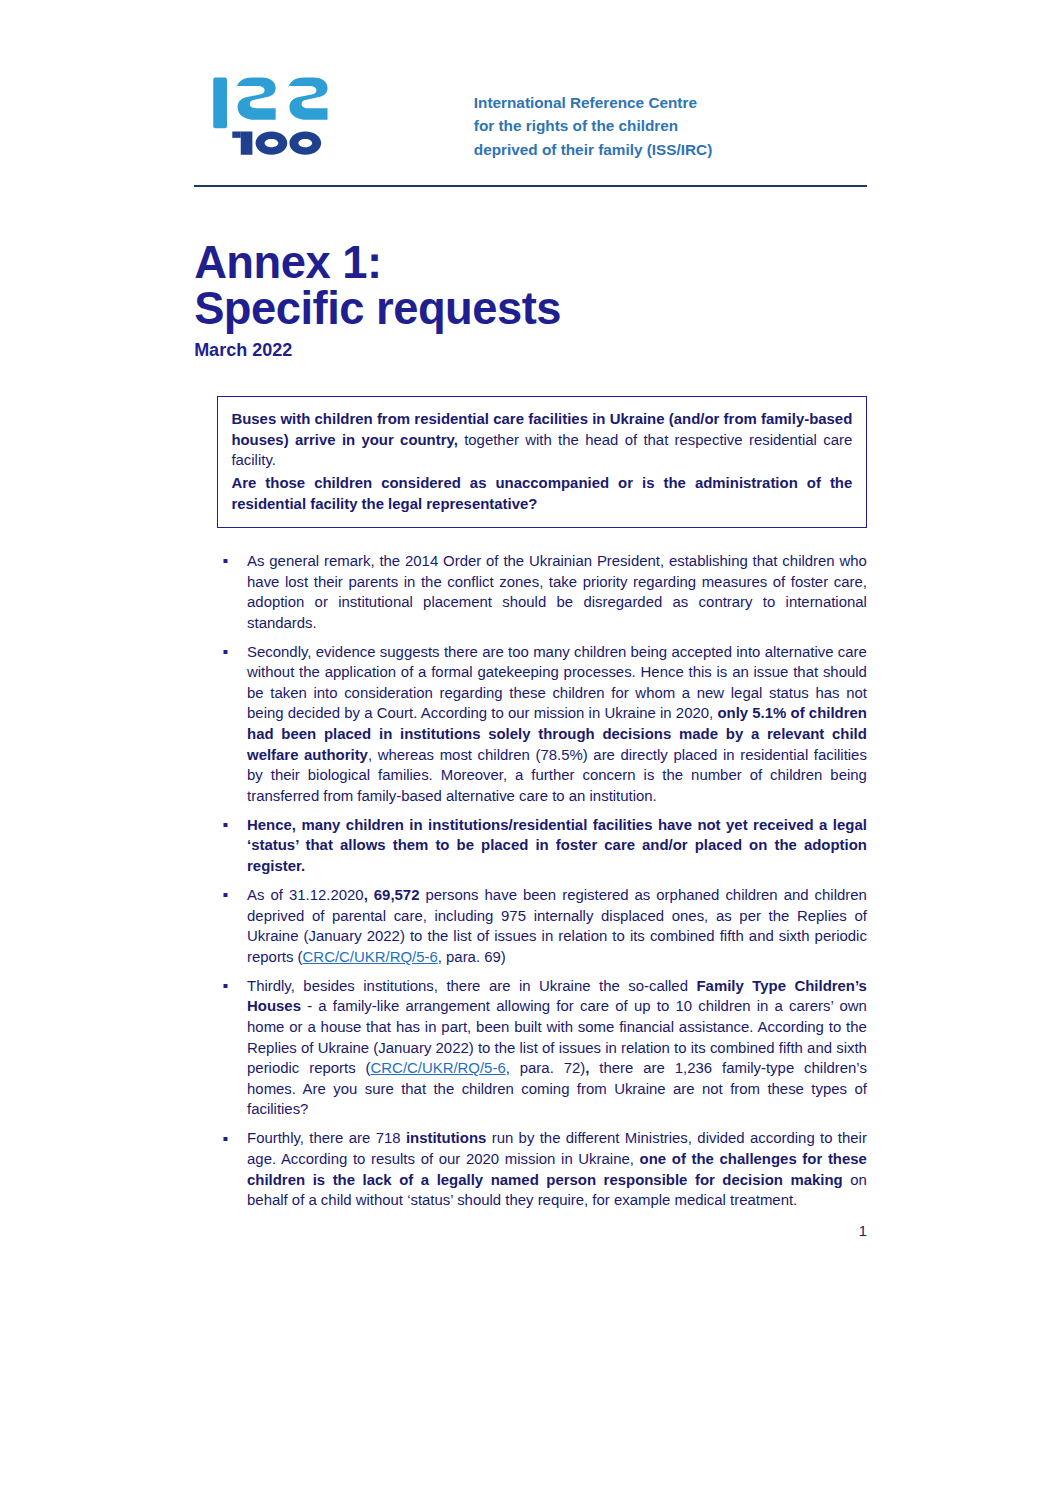International Reference Centre
for the rights of the children
deprived of their family (ISS/IRC)
Annex 1:
Specific requests
March 2022
Buses with children from residential care facilities in Ukraine (and/or from family-based houses) arrive in your country, together with the head of that respective residential care facility.
Are those children considered as unaccompanied or is the administration of the residential facility the legal representative?
As general remark, the 2014 Order of the Ukrainian President, establishing that children who have lost their parents in the conflict zones, take priority regarding measures of foster care, adoption or institutional placement should be disregarded as contrary to international standards.
Secondly, evidence suggests there are too many children being accepted into alternative care without the application of a formal gatekeeping processes. Hence this is an issue that should be taken into consideration regarding these children for whom a new legal status has not being decided by a Court. According to our mission in Ukraine in 2020, only 5.1% of children had been placed in institutions solely through decisions made by a relevant child welfare authority, whereas most children (78.5%) are directly placed in residential facilities by their biological families. Moreover, a further concern is the number of children being transferred from family-based alternative care to an institution.
Hence, many children in institutions/residential facilities have not yet received a legal ‘status’ that allows them to be placed in foster care and/or placed on the adoption register.
As of 31.12.2020, 69,572 persons have been registered as orphaned children and children deprived of parental care, including 975 internally displaced ones, as per the Replies of Ukraine (January 2022) to the list of issues in relation to its combined fifth and sixth periodic reports (CRC/C/UKR/RQ/5-6, para. 69)
Thirdly, besides institutions, there are in Ukraine the so-called Family Type Children’s Houses - a family-like arrangement allowing for care of up to 10 children in a carers’ own home or a house that has in part, been built with some financial assistance. According to the Replies of Ukraine (January 2022) to the list of issues in relation to its combined fifth and sixth periodic reports (CRC/C/UKR/RQ/5-6, para. 72), there are 1,236 family-type children’s homes. Are you sure that the children coming from Ukraine are not from these types of facilities?
Fourthly, there are 718 institutions run by the different Ministries, divided according to their age. According to results of our 2020 mission in Ukraine, one of the challenges for these children is the lack of a legally named person responsible for decision making on behalf of a child without ‘status’ should they require, for example medical treatment.
1